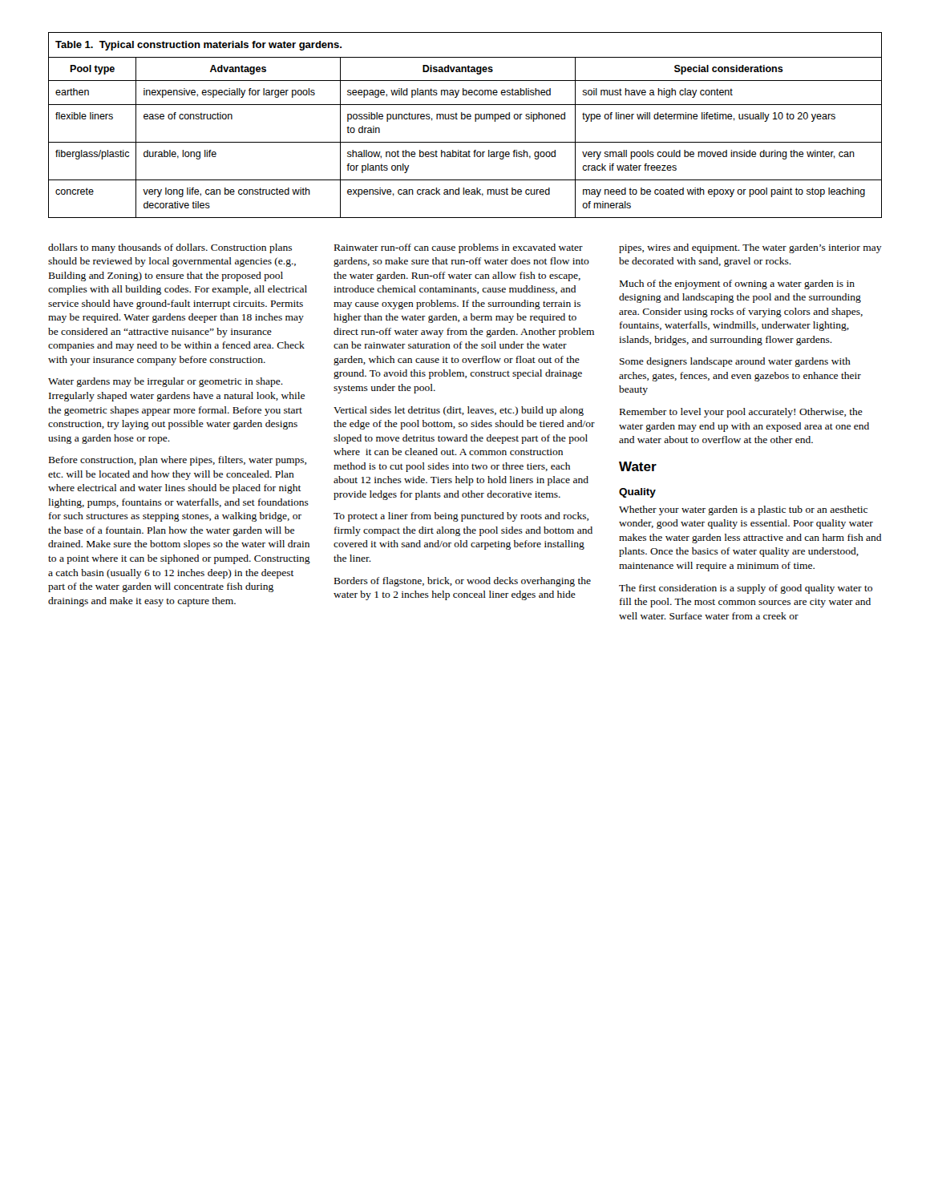Table 1. Typical construction materials for water gardens.
| Pool type | Advantages | Disadvantages | Special considerations |
| --- | --- | --- | --- |
| earthen | inexpensive, especially for larger pools | seepage, wild plants may become established | soil must have a high clay content |
| flexible liners | ease of construction | possible punctures, must be pumped or siphoned to drain | type of liner will determine lifetime, usually 10 to 20 years |
| fiberglass/plastic | durable, long life | shallow, not the best habitat for large fish, good for plants only | very small pools could be moved inside during the winter, can crack if water freezes |
| concrete | very long life, can be constructed with decorative tiles | expensive, can crack and leak, must be cured | may need to be coated with epoxy or pool paint to stop leaching of minerals |
dollars to many thousands of dollars. Construction plans should be reviewed by local governmental agencies (e.g., Building and Zoning) to ensure that the proposed pool complies with all building codes. For example, all electrical service should have ground-fault interrupt circuits. Permits may be required. Water gardens deeper than 18 inches may be considered an “attractive nuisance” by insurance companies and may need to be within a fenced area. Check with your insurance company before construction.
Water gardens may be irregular or geometric in shape. Irregularly shaped water gardens have a natural look, while the geometric shapes appear more formal. Before you start construction, try laying out possible water garden designs using a garden hose or rope.
Before construction, plan where pipes, filters, water pumps, etc. will be located and how they will be concealed. Plan where electrical and water lines should be placed for night lighting, pumps, fountains or waterfalls, and set foundations for such structures as stepping stones, a walking bridge, or the base of a fountain. Plan how the water garden will be drained. Make sure the bottom slopes so the water will drain to a point where it can be siphoned or pumped. Constructing a catch basin (usually 6 to 12 inches deep) in the deepest part of the water garden will concentrate fish during drainings and make it easy to capture them.
Rainwater run-off can cause problems in excavated water gardens, so make sure that run-off water does not flow into the water garden. Run-off water can allow fish to escape, introduce chemical contaminants, cause muddiness, and may cause oxygen problems. If the surrounding terrain is higher than the water garden, a berm may be required to direct run-off water away from the garden. Another problem can be rainwater saturation of the soil under the water garden, which can cause it to overflow or float out of the ground. To avoid this problem, construct special drainage systems under the pool.
Vertical sides let detritus (dirt, leaves, etc.) build up along the edge of the pool bottom, so sides should be tiered and/or sloped to move detritus toward the deepest part of the pool where it can be cleaned out. A common construction method is to cut pool sides into two or three tiers, each about 12 inches wide. Tiers help to hold liners in place and provide ledges for plants and other decorative items.
To protect a liner from being punctured by roots and rocks, firmly compact the dirt along the pool sides and bottom and covered it with sand and/or old carpeting before installing the liner.
Borders of flagstone, brick, or wood decks overhanging the water by 1 to 2 inches help conceal liner edges and hide pipes, wires and equipment. The water garden’s interior may be decorated with sand, gravel or rocks.
Much of the enjoyment of owning a water garden is in designing and landscaping the pool and the surrounding area. Consider using rocks of varying colors and shapes, fountains, waterfalls, windmills, underwater lighting, islands, bridges, and surrounding flower gardens.
Some designers landscape around water gardens with arches, gates, fences, and even gazebos to enhance their beauty
Remember to level your pool accurately! Otherwise, the water garden may end up with an exposed area at one end and water about to overflow at the other end.
Water
Quality
Whether your water garden is a plastic tub or an aesthetic wonder, good water quality is essential. Poor quality water makes the water garden less attractive and can harm fish and plants. Once the basics of water quality are understood, maintenance will require a minimum of time.
The first consideration is a supply of good quality water to fill the pool. The most common sources are city water and well water. Surface water from a creek or